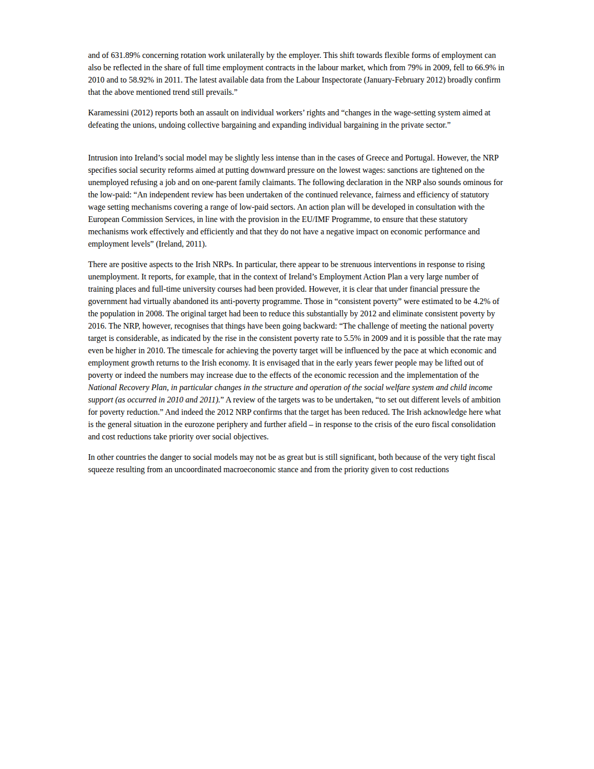and of 631.89% concerning rotation work unilaterally by the employer. This shift towards flexible forms of employment can also be reflected in the share of full time employment contracts in the labour market, which from 79% in 2009, fell to 66.9% in 2010 and to 58.92% in 2011. The latest available data from the Labour Inspectorate (January-February 2012) broadly confirm that the above mentioned trend still prevails.”
Karamessini (2012) reports both an assault on individual workers’ rights and “changes in the wage-setting system aimed at defeating the unions, undoing collective bargaining and expanding individual bargaining in the private sector.”
Intrusion into Ireland’s social model may be slightly less intense than in the cases of Greece and Portugal. However, the NRP specifies social security reforms aimed at putting downward pressure on the lowest wages: sanctions are tightened on the unemployed refusing a job and on one-parent family claimants. The following declaration in the NRP also sounds ominous for the low-paid: “An independent review has been undertaken of the continued relevance, fairness and efficiency of statutory wage setting mechanisms covering a range of low-paid sectors. An action plan will be developed in consultation with the European Commission Services, in line with the provision in the EU/IMF Programme, to ensure that these statutory mechanisms work effectively and efficiently and that they do not have a negative impact on economic performance and employment levels” (Ireland, 2011).
There are positive aspects to the Irish NRPs. In particular, there appear to be strenuous interventions in response to rising unemployment. It reports, for example, that in the context of Ireland’s Employment Action Plan a very large number of training places and full-time university courses had been provided. However, it is clear that under financial pressure the government had virtually abandoned its anti-poverty programme. Those in “consistent poverty” were estimated to be 4.2% of the population in 2008. The original target had been to reduce this substantially by 2012 and eliminate consistent poverty by 2016. The NRP, however, recognises that things have been going backward: “The challenge of meeting the national poverty target is considerable, as indicated by the rise in the consistent poverty rate to 5.5% in 2009 and it is possible that the rate may even be higher in 2010. The timescale for achieving the poverty target will be influenced by the pace at which economic and employment growth returns to the Irish economy. It is envisaged that in the early years fewer people may be lifted out of poverty or indeed the numbers may increase due to the effects of the economic recession and the implementation of the National Recovery Plan, in particular changes in the structure and operation of the social welfare system and child income support (as occurred in 2010 and 2011).” A review of the targets was to be undertaken, “to set out different levels of ambition for poverty reduction.” And indeed the 2012 NRP confirms that the target has been reduced. The Irish acknowledge here what is the general situation in the eurozone periphery and further afield – in response to the crisis of the euro fiscal consolidation and cost reductions take priority over social objectives.
In other countries the danger to social models may not be as great but is still significant, both because of the very tight fiscal squeeze resulting from an uncoordinated macroeconomic stance and from the priority given to cost reductions